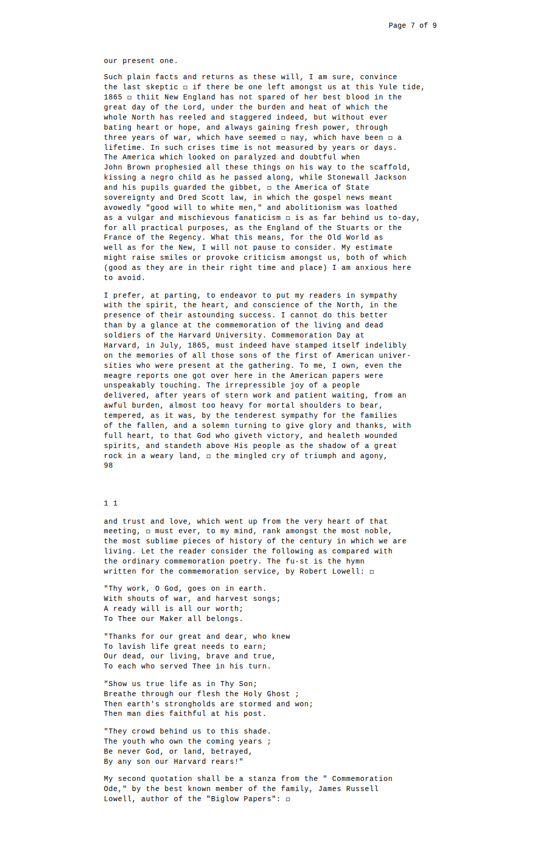Page 7 of 9
our present one.
Such plain facts and returns as these will, I am sure, convince the last skeptic ◻ if there be one left amongst us at this Yule tide, 1865 ◻ thiit New England has not spared of her best blood in the great day of the Lord, under the burden and heat of which the whole North has reeled and staggered indeed, but without ever bating heart or hope, and always gaining fresh power, through three years of war, which have seemed ◻ nay, which have been ◻ a lifetime. In such crises time is not measured by years or days. The America which looked on paralyzed and doubtful when John Brown prophesied all these things on his way to the scaffold, kissing a negro child as he passed along, while Stonewall Jackson and his pupils guarded the gibbet, ◻ the America of State sovereignty and Dred Scott law, in which the gospel news meant avowedly "good will to white men," and abolitionism was loathed as a vulgar and mischievous fanaticism ◻ is as far behind us to-day, for all practical purposes, as the England of the Stuarts or the France of the Regency. What this means, for the Old World as well as for the New, I will not pause to consider. My estimate might raise smiles or provoke criticism amongst us, both of which (good as they are in their right time and place) I am anxious here to avoid.
I prefer, at parting, to endeavor to put my readers in sympathy with the spirit, the heart, and conscience of the North, in the presence of their astounding success. I cannot do this better than by a glance at the commemoration of the living and dead soldiers of the Harvard University. Commemoration Day at Harvard, in July, 1865, must indeed have stamped itself indelibly on the memories of all those sons of the first of American univer- sities who were present at the gathering. To me, I own, even the meagre reports one got over here in the American papers were unspeakably touching. The irrepressible joy of a people delivered, after years of stern work and patient waiting, from an awful burden, almost too heavy for mortal shoulders to bear, tempered, as it was, by the tenderest sympathy for the families of the fallen, and a solemn turning to give glory and thanks, with full heart, to that God who giveth victory, and healeth wounded spirits, and standeth above His people as the shadow of a great rock in a weary land, ◻ the mingled cry of triumph and agony, 98
1 1
and trust and love, which went up from the very heart of that meeting, ◻ must ever, to my mind, rank amongst the most noble, the most sublime pieces of history of the century in which we are living. Let the reader consider the following as compared with the ordinary commemoration poetry. The fu-st is the hymn written for the commemoration service, by Robert Lowell: ◻
"Thy work, O God, goes on in earth. With shouts of war, and harvest songs; A ready will is all our worth; To Thee our Maker all belongs.
"Thanks for our great and dear, who knew To lavish life great needs to earn; Our dead, our living, brave and true, To each who served Thee in his turn.
"Show us true life as in Thy Son; Breathe through our flesh the Holy Ghost ; Then earth's strongholds are stormed and won; Then man dies faithful at his post.
"They crowd behind us to this shade. The youth who own the coming years ; Be never God, or land, betrayed, By any son our Harvard rears!"
My second quotation shall be a stanza from the " Commemoration Ode," by the best known member of the family, James Russell Lowell, author of the "Biglow Papers": ◻